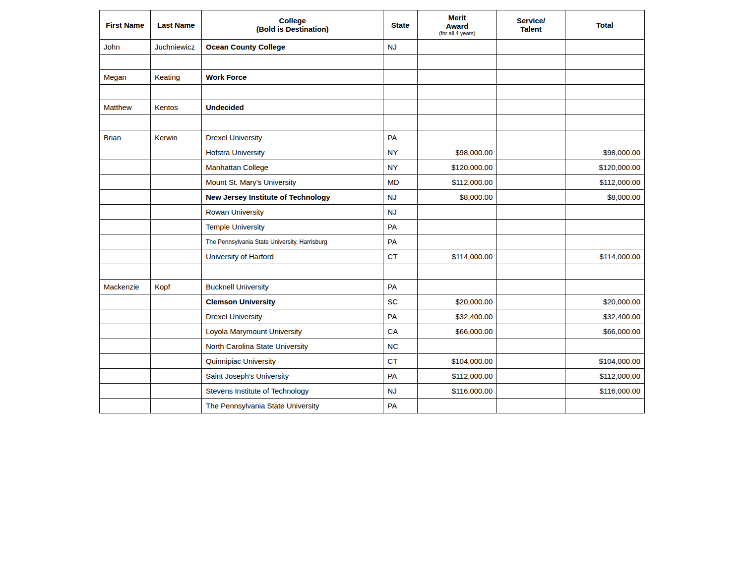| First Name | Last Name | College (Bold is Destination) | State | Merit Award (for all 4 years) | Service/ Talent | Total |
| --- | --- | --- | --- | --- | --- | --- |
| John | Juchniewicz | Ocean County College | NJ | | | |
| Megan | Keating | Work Force | | | | |
| Matthew | Kentos | Undecided | | | | |
| Brian | Kerwin | Drexel University | PA | | | |
| | | Hofstra University | NY | $98,000.00 | | $98,000.00 |
| | | Manhattan College | NY | $120,000.00 | | $120,000.00 |
| | | Mount St. Mary's University | MD | $112,000.00 | | $112,000.00 |
| | | New Jersey Institute of Technology | NJ | $8,000.00 | | $8,000.00 |
| | | Rowan University | NJ | | | |
| | | Temple University | PA | | | |
| | | The Pennsylvania State University, Harrisburg | PA | | | |
| | | University of Harford | CT | $114,000.00 | | $114,000.00 |
| Mackenzie | Kopf | Bucknell University | PA | | | |
| | | Clemson University | SC | $20,000.00 | | $20,000.00 |
| | | Drexel University | PA | $32,400.00 | | $32,400.00 |
| | | Loyola Marymount University | CA | $66,000.00 | | $66,000.00 |
| | | North Carolina State University | NC | | | |
| | | Quinnipiac University | CT | $104,000.00 | | $104,000.00 |
| | | Saint Joseph's University | PA | $112,000.00 | | $112,000.00 |
| | | Stevens Institute of Technology | NJ | $116,000.00 | | $116,000.00 |
| | | The Pennsylvania State University | PA | | | |